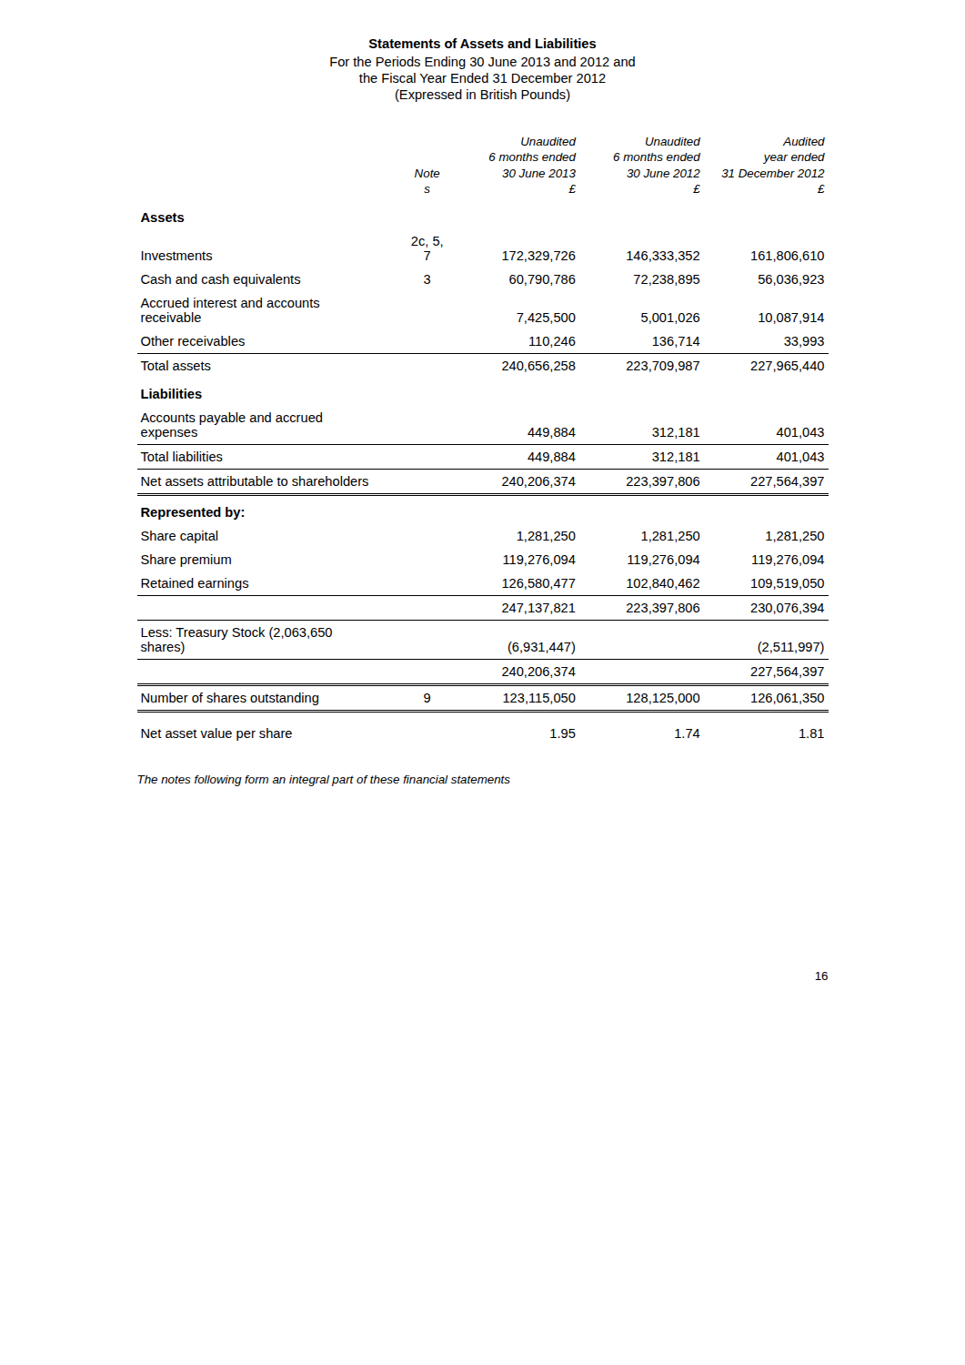Statements of Assets and Liabilities
For the Periods Ending 30 June 2013 and 2012 and
the Fiscal Year Ended 31 December 2012
(Expressed in British Pounds)
| | Note s | Unaudited 6 months ended 30 June 2013 £ | Unaudited 6 months ended 30 June 2012 £ | Audited year ended 31 December 2012 £ |
| --- | --- | --- | --- | --- |
| Assets | | | | |
| Investments | 2c, 5, 7 | 172,329,726 | 146,333,352 | 161,806,610 |
| Cash and cash equivalents | 3 | 60,790,786 | 72,238,895 | 56,036,923 |
| Accrued interest and accounts receivable | | 7,425,500 | 5,001,026 | 10,087,914 |
| Other receivables | | 110,246 | 136,714 | 33,993 |
| Total assets | | 240,656,258 | 223,709,987 | 227,965,440 |
| Liabilities | | | | |
| Accounts payable and accrued expenses | | 449,884 | 312,181 | 401,043 |
| Total liabilities | | 449,884 | 312,181 | 401,043 |
| Net assets attributable to shareholders | | 240,206,374 | 223,397,806 | 227,564,397 |
| Represented by: | | | | |
| Share capital | | 1,281,250 | 1,281,250 | 1,281,250 |
| Share premium | | 119,276,094 | 119,276,094 | 119,276,094 |
| Retained earnings | | 126,580,477 | 102,840,462 | 109,519,050 |
| | | 247,137,821 | 223,397,806 | 230,076,394 |
| Less: Treasury Stock (2,063,650 shares) | | (6,931,447) | | (2,511,997) |
| | | 240,206,374 | | 227,564,397 |
| Number of shares outstanding | 9 | 123,115,050 | 128,125,000 | 126,061,350 |
| Net asset value per share | | 1.95 | 1.74 | 1.81 |
The notes following form an integral part of these financial statements
16